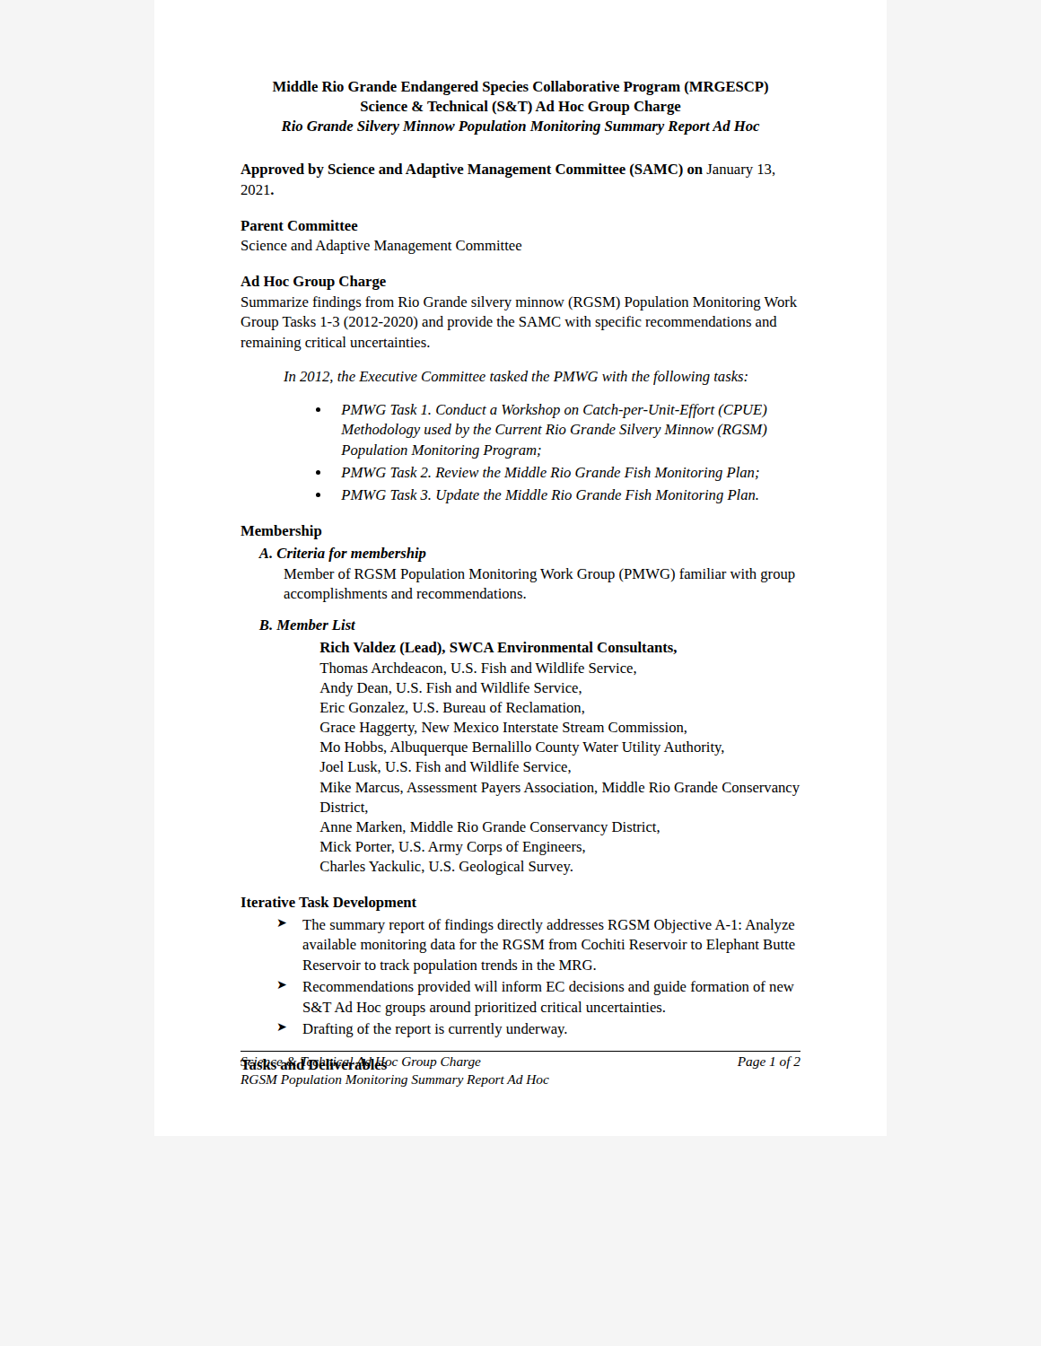Middle Rio Grande Endangered Species Collaborative Program (MRGESCP)
Science & Technical (S&T) Ad Hoc Group Charge
Rio Grande Silvery Minnow Population Monitoring Summary Report Ad Hoc
Approved by Science and Adaptive Management Committee (SAMC) on January 13, 2021.
Parent Committee
Science and Adaptive Management Committee
Ad Hoc Group Charge
Summarize findings from Rio Grande silvery minnow (RGSM) Population Monitoring Work Group Tasks 1-3 (2012-2020) and provide the SAMC with specific recommendations and remaining critical uncertainties.
In 2012, the Executive Committee tasked the PMWG with the following tasks:
PMWG Task 1. Conduct a Workshop on Catch-per-Unit-Effort (CPUE) Methodology used by the Current Rio Grande Silvery Minnow (RGSM) Population Monitoring Program;
PMWG Task 2. Review the Middle Rio Grande Fish Monitoring Plan;
PMWG Task 3. Update the Middle Rio Grande Fish Monitoring Plan.
Membership
Criteria for membership Member of RGSM Population Monitoring Work Group (PMWG) familiar with group accomplishments and recommendations.
Member List
Rich Valdez (Lead), SWCA Environmental Consultants,
Thomas Archdeacon, U.S. Fish and Wildlife Service,
Andy Dean, U.S. Fish and Wildlife Service,
Eric Gonzalez, U.S. Bureau of Reclamation,
Grace Haggerty, New Mexico Interstate Stream Commission,
Mo Hobbs, Albuquerque Bernalillo County Water Utility Authority,
Joel Lusk, U.S. Fish and Wildlife Service,
Mike Marcus, Assessment Payers Association, Middle Rio Grande Conservancy District,
Anne Marken, Middle Rio Grande Conservancy District,
Mick Porter, U.S. Army Corps of Engineers,
Charles Yackulic, U.S. Geological Survey.
Iterative Task Development
The summary report of findings directly addresses RGSM Objective A-1: Analyze available monitoring data for the RGSM from Cochiti Reservoir to Elephant Butte Reservoir to track population trends in the MRG.
Recommendations provided will inform EC decisions and guide formation of new S&T Ad Hoc groups around prioritized critical uncertainties.
Drafting of the report is currently underway.
Tasks and Deliverables
Science & Technical Ad Hoc Group Charge
RGSM Population Monitoring Summary Report Ad Hoc
Page 1 of 2